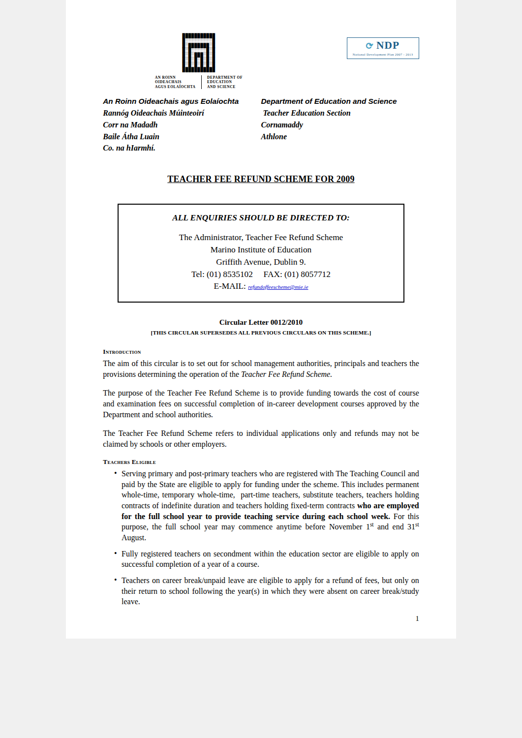███████████ █░░░░░░░░░█ █░███████░█ █░█░░░░░█░█ █░█░███░█░█ █░█░█░█░█░█ █░█░█░█░█░█ ███████████
AN ROINN
OIDEACHAIS
AGUS EOLAÍOCHTA DEPARTMENT OF
EDUCATION
AND SCIENCE
⟳NDP
National Development Plan 2007 - 2013
| An Roinn Oideachais agus Eolaíochta | Department of Education and Science |
| Rannóg Oideachais Múinteoirí | Teacher Education Section |
| Corr na Madadh | Cornamaddy |
| Baile Átha Luain | Athlone |
| Co. na hIarmhí. | |
TEACHER FEE REFUND SCHEME FOR 2009
ALL ENQUIRIES SHOULD BE DIRECTED TO:
The Administrator, Teacher Fee Refund Scheme
Marino Institute of Education
Griffith Avenue, Dublin 9.
Tel: (01) 8535102 FAX: (01) 8057712
E-MAIL: refundoffeescheme@mie.ie
Circular Letter 0012/2010
[THIS CIRCULAR SUPERSEDES ALL PREVIOUS CIRCULARS ON THIS SCHEME.]
Introduction
The aim of this circular is to set out for school management authorities, principals and teachers the provisions determining the operation of the Teacher Fee Refund Scheme.
The purpose of the Teacher Fee Refund Scheme is to provide funding towards the cost of course and examination fees on successful completion of in-career development courses approved by the Department and school authorities.
The Teacher Fee Refund Scheme refers to individual applications only and refunds may not be claimed by schools or other employers.
Teachers Eligible
Serving primary and post-primary teachers who are registered with The Teaching Council and paid by the State are eligible to apply for funding under the scheme. This includes permanent whole-time, temporary whole-time, part-time teachers, substitute teachers, teachers holding contracts of indefinite duration and teachers holding fixed-term contracts who are employed for the full school year to provide teaching service during each school week. For this purpose, the full school year may commence anytime before November 1st and end 31st August.
Fully registered teachers on secondment within the education sector are eligible to apply on successful completion of a year of a course.
Teachers on career break/unpaid leave are eligible to apply for a refund of fees, but only on their return to school following the year(s) in which they were absent on career break/study leave.
1